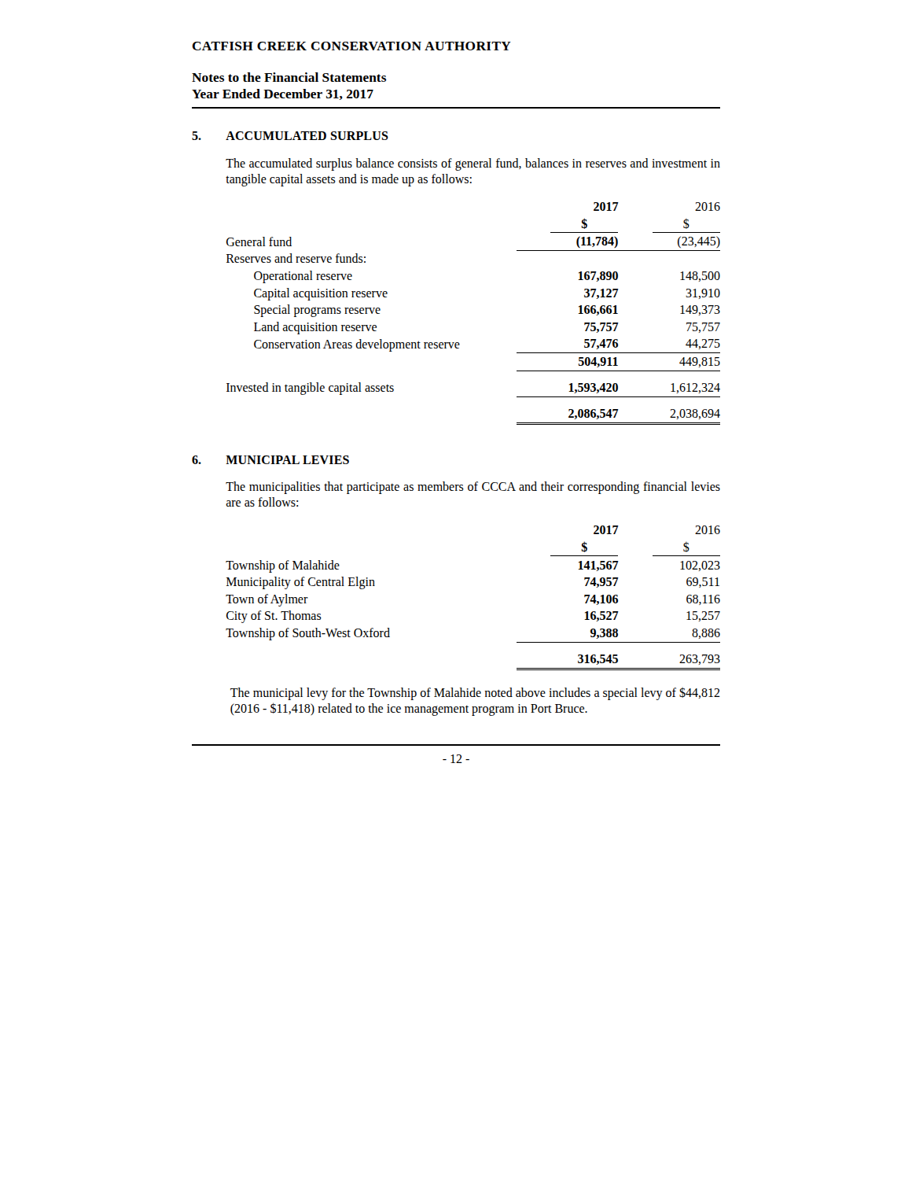CATFISH CREEK CONSERVATION AUTHORITY
Notes to the Financial Statements
Year Ended December 31, 2017
5. Accumulated Surplus
The accumulated surplus balance consists of general fund, balances in reserves and investment in tangible capital assets and is made up as follows:
| | 2017 | 2016 |
| | $ | $ |
| General fund | (11,784) | (23,445) |
| Reserves and reserve funds: | | |
| Operational reserve | 167,890 | 148,500 |
| Capital acquisition reserve | 37,127 | 31,910 |
| Special programs reserve | 166,661 | 149,373 |
| Land acquisition reserve | 75,757 | 75,757 |
| Conservation Areas development reserve | 57,476 | 44,275 |
| | 504,911 | 449,815 |
| Invested in tangible capital assets | 1,593,420 | 1,612,324 |
| | 2,086,547 | 2,038,694 |
6. Municipal Levies
The municipalities that participate as members of CCCA and their corresponding financial levies are as follows:
| | 2017 | 2016 |
| | $ | $ |
| Township of Malahide | 141,567 | 102,023 |
| Municipality of Central Elgin | 74,957 | 69,511 |
| Town of Aylmer | 74,106 | 68,116 |
| City of St. Thomas | 16,527 | 15,257 |
| Township of South-West Oxford | 9,388 | 8,886 |
| | 316,545 | 263,793 |
The municipal levy for the Township of Malahide noted above includes a special levy of $44,812 (2016 - $11,418) related to the ice management program in Port Bruce.
- 12 -